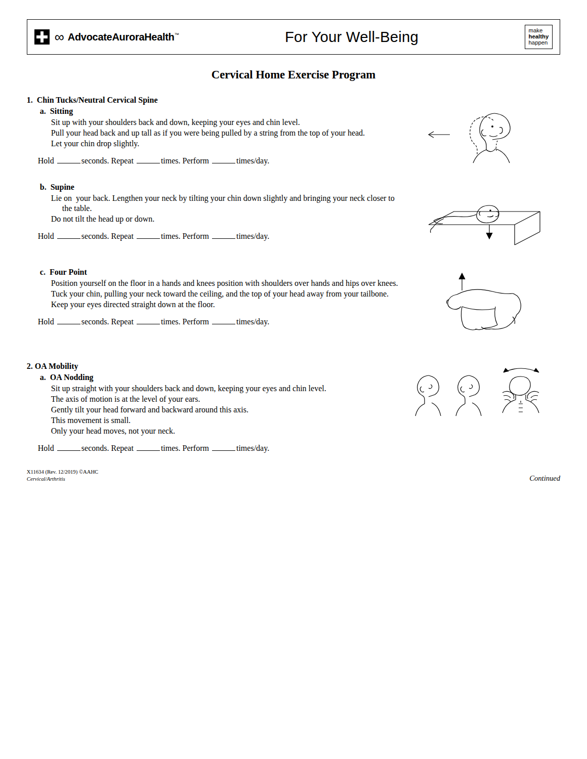∞ AdvocateAuroraHealth™
For Your Well-Being
make
healthy
happen
Cervical Home Exercise Program
1. Chin Tucks/Neutral Cervical Spine
a. Sitting
Sit up with your shoulders back and down, keeping your eyes and chin level.
Pull your head back and up tall as if you were being pulled by a string from the top of your head.
Let your chin drop slightly.
Hold seconds. Repeat times. Perform times/day.
b. Supine
Lie on your back. Lengthen your neck by tilting your chin down slightly and bringing your neck closer to the table.
Do not tilt the head up or down.
Hold seconds. Repeat times. Perform times/day.
c. Four Point
Position yourself on the floor in a hands and knees position with shoulders over hands and hips over knees.
Tuck your chin, pulling your neck toward the ceiling, and the top of your head away from your tailbone.
Keep your eyes directed straight down at the floor.
Hold seconds. Repeat times. Perform times/day.
2. OA Mobility
a. OA Nodding
Sit up straight with your shoulders back and down, keeping your eyes and chin level.
The axis of motion is at the level of your ears.
Gently tilt your head forward and backward around this axis.
This movement is small.
Only your head moves, not your neck.
Hold seconds. Repeat times. Perform times/day.
X11634 (Rev. 12/2019) ©AAHC
Cervical/Arthritis
Continued